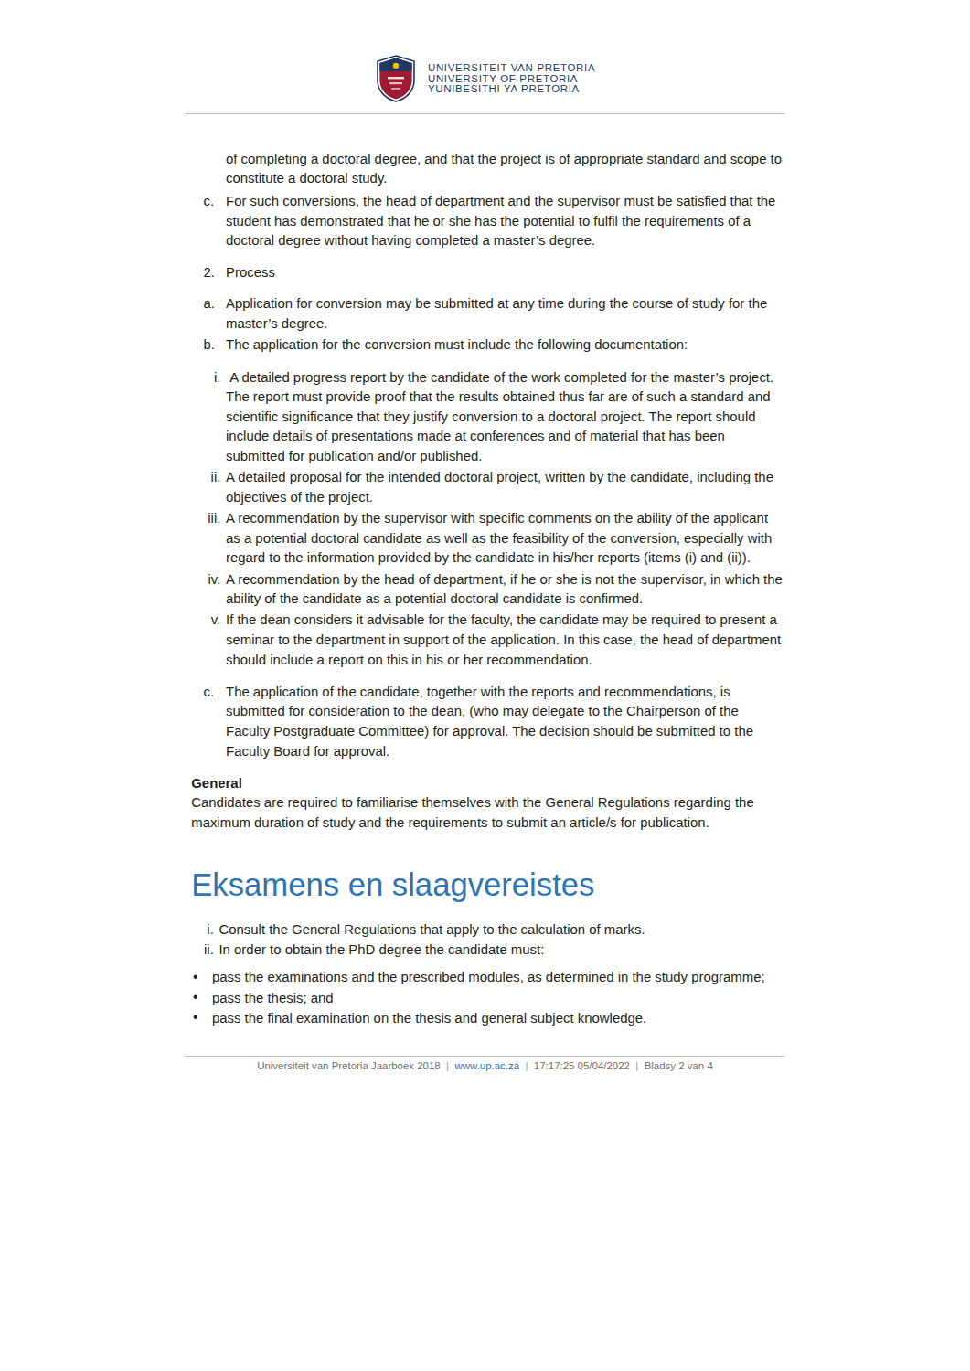Universiteit van Pretoria University of Pretoria Yunibesithi ya Pretoria
of completing a doctoral degree, and that the project is of appropriate standard and scope to constitute a doctoral study.
c. For such conversions, the head of department and the supervisor must be satisfied that the student has demonstrated that he or she has the potential to fulfil the requirements of a doctoral degree without having completed a master’s degree.
2. Process
a. Application for conversion may be submitted at any time during the course of study for the master’s degree.
b. The application for the conversion must include the following documentation:
i. A detailed progress report by the candidate of the work completed for the master’s project. The report must provide proof that the results obtained thus far are of such a standard and scientific significance that they justify conversion to a doctoral project. The report should include details of presentations made at conferences and of material that has been submitted for publication and/or published.
ii. A detailed proposal for the intended doctoral project, written by the candidate, including the objectives of the project.
iii. A recommendation by the supervisor with specific comments on the ability of the applicant as a potential doctoral candidate as well as the feasibility of the conversion, especially with regard to the information provided by the candidate in his/her reports (items (i) and (ii)).
iv. A recommendation by the head of department, if he or she is not the supervisor, in which the ability of the candidate as a potential doctoral candidate is confirmed.
v. If the dean considers it advisable for the faculty, the candidate may be required to present a seminar to the department in support of the application. In this case, the head of department should include a report on this in his or her recommendation.
c. The application of the candidate, together with the reports and recommendations, is submitted for consideration to the dean, (who may delegate to the Chairperson of the Faculty Postgraduate Committee) for approval. The decision should be submitted to the Faculty Board for approval.
General
Candidates are required to familiarise themselves with the General Regulations regarding the maximum duration of study and the requirements to submit an article/s for publication.
Eksamens en slaagvereistes
i. Consult the General Regulations that apply to the calculation of marks.
ii. In order to obtain the PhD degree the candidate must:
pass the examinations and the prescribed modules, as determined in the study programme;
pass the thesis; and
pass the final examination on the thesis and general subject knowledge.
Universiteit van Pretoria Jaarboek 2018 | www.up.ac.za | 17:17:25 05/04/2022 | Bladsy 2 van 4